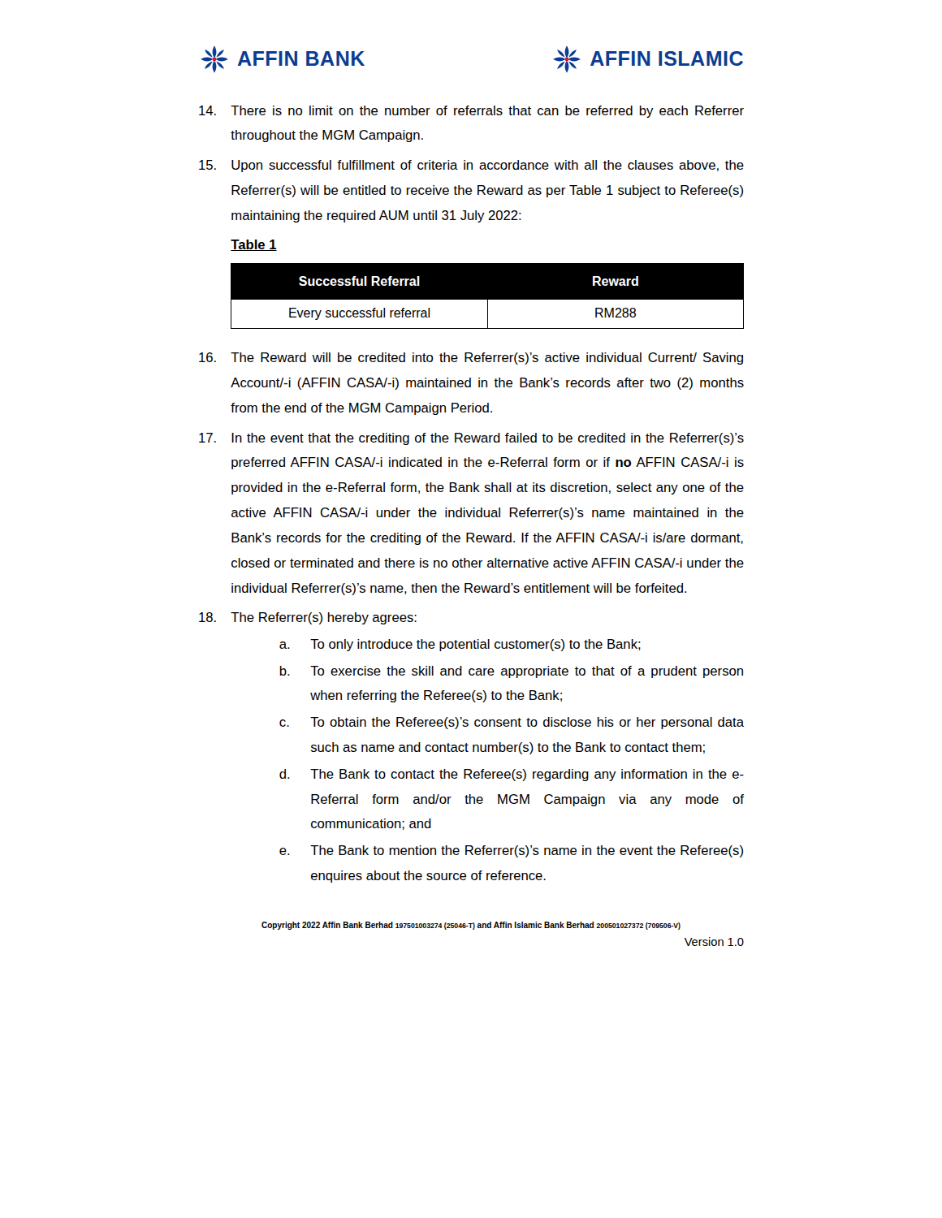AFFIN BANK
AFFIN ISLAMIC
14. There is no limit on the number of referrals that can be referred by each Referrer throughout the MGM Campaign.
15. Upon successful fulfillment of criteria in accordance with all the clauses above, the Referrer(s) will be entitled to receive the Reward as per Table 1 subject to Referee(s) maintaining the required AUM until 31 July 2022: Table 1
| Successful Referral | Reward |
| --- | --- |
| Every successful referral | RM288 |
16. The Reward will be credited into the Referrer(s)’s active individual Current/ Saving Account/-i (AFFIN CASA/-i) maintained in the Bank’s records after two (2) months from the end of the MGM Campaign Period.
17. In the event that the crediting of the Reward failed to be credited in the Referrer(s)’s preferred AFFIN CASA/-i indicated in the e-Referral form or if no AFFIN CASA/-i is provided in the e-Referral form, the Bank shall at its discretion, select any one of the active AFFIN CASA/-i under the individual Referrer(s)’s name maintained in the Bank’s records for the crediting of the Reward. If the AFFIN CASA/-i is/are dormant, closed or terminated and there is no other alternative active AFFIN CASA/-i under the individual Referrer(s)’s name, then the Reward’s entitlement will be forfeited.
18. The Referrer(s) hereby agrees:
a. To only introduce the potential customer(s) to the Bank;
b. To exercise the skill and care appropriate to that of a prudent person when referring the Referee(s) to the Bank;
c. To obtain the Referee(s)’s consent to disclose his or her personal data such as name and contact number(s) to the Bank to contact them;
d. The Bank to contact the Referee(s) regarding any information in the e-Referral form and/or the MGM Campaign via any mode of communication; and
e. The Bank to mention the Referrer(s)’s name in the event the Referee(s) enquires about the source of reference.
Copyright 2022 Affin Bank Berhad 197501003274 (25046-T) and Affin Islamic Bank Berhad 200501027372 (709506-V)
Version 1.0